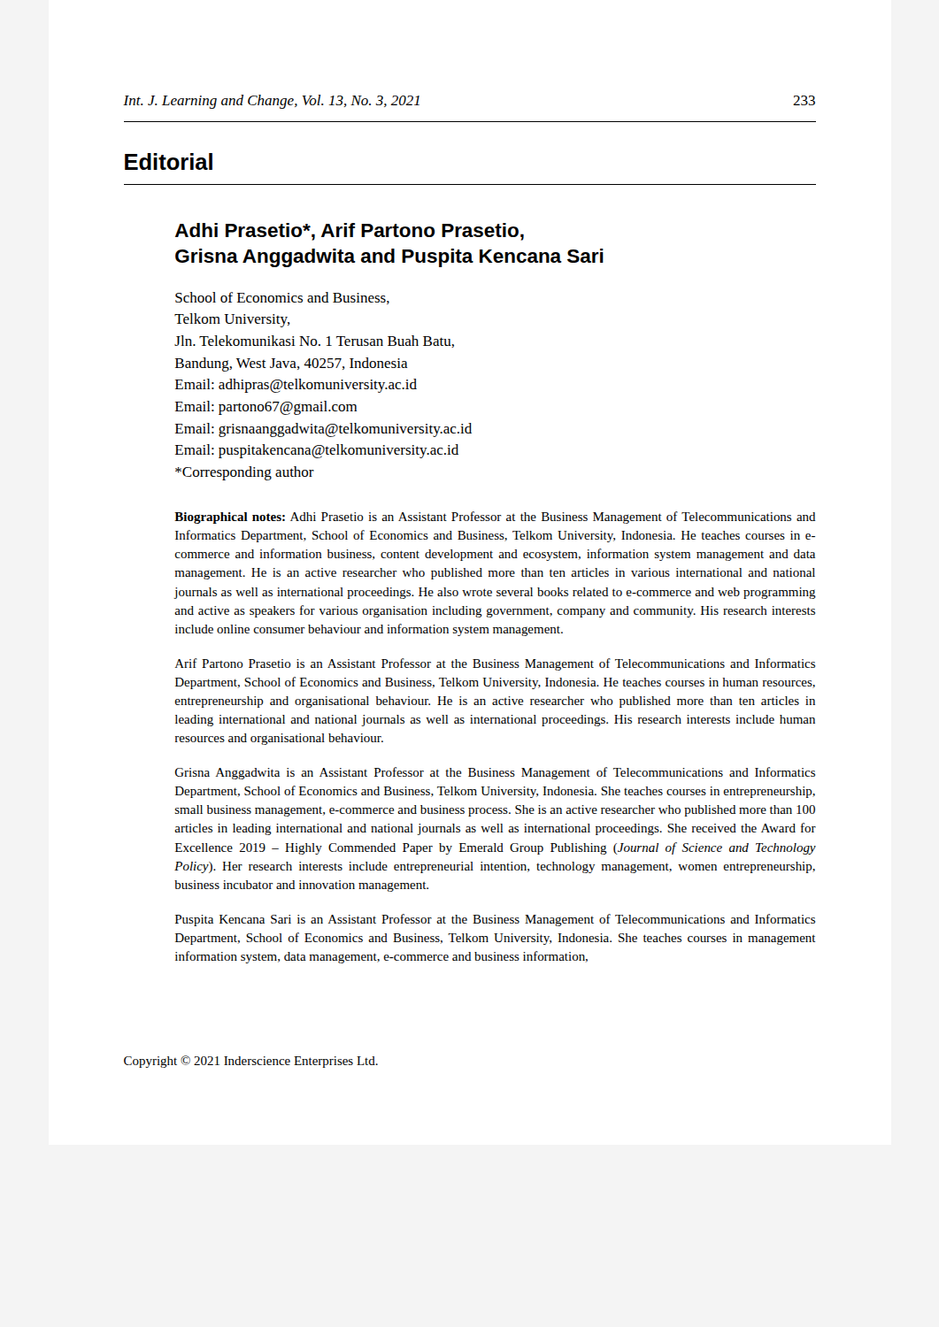Int. J. Learning and Change, Vol. 13, No. 3, 2021 233
Editorial
Adhi Prasetio*, Arif Partono Prasetio,
Grisna Anggadwita and Puspita Kencana Sari
School of Economics and Business,
Telkom University,
Jln. Telekomunikasi No. 1 Terusan Buah Batu,
Bandung, West Java, 40257, Indonesia
Email: adhipras@telkomuniversity.ac.id
Email: partono67@gmail.com
Email: grisnaanggadwita@telkomuniversity.ac.id
Email: puspitakencana@telkomuniversity.ac.id
*Corresponding author
Biographical notes: Adhi Prasetio is an Assistant Professor at the Business Management of Telecommunications and Informatics Department, School of Economics and Business, Telkom University, Indonesia. He teaches courses in e-commerce and information business, content development and ecosystem, information system management and data management. He is an active researcher who published more than ten articles in various international and national journals as well as international proceedings. He also wrote several books related to e-commerce and web programming and active as speakers for various organisation including government, company and community. His research interests include online consumer behaviour and information system management.
Arif Partono Prasetio is an Assistant Professor at the Business Management of Telecommunications and Informatics Department, School of Economics and Business, Telkom University, Indonesia. He teaches courses in human resources, entrepreneurship and organisational behaviour. He is an active researcher who published more than ten articles in leading international and national journals as well as international proceedings. His research interests include human resources and organisational behaviour.
Grisna Anggadwita is an Assistant Professor at the Business Management of Telecommunications and Informatics Department, School of Economics and Business, Telkom University, Indonesia. She teaches courses in entrepreneurship, small business management, e-commerce and business process. She is an active researcher who published more than 100 articles in leading international and national journals as well as international proceedings. She received the Award for Excellence 2019 – Highly Commended Paper by Emerald Group Publishing (Journal of Science and Technology Policy). Her research interests include entrepreneurial intention, technology management, women entrepreneurship, business incubator and innovation management.
Puspita Kencana Sari is an Assistant Professor at the Business Management of Telecommunications and Informatics Department, School of Economics and Business, Telkom University, Indonesia. She teaches courses in management information system, data management, e-commerce and business information,
Copyright © 2021 Inderscience Enterprises Ltd.